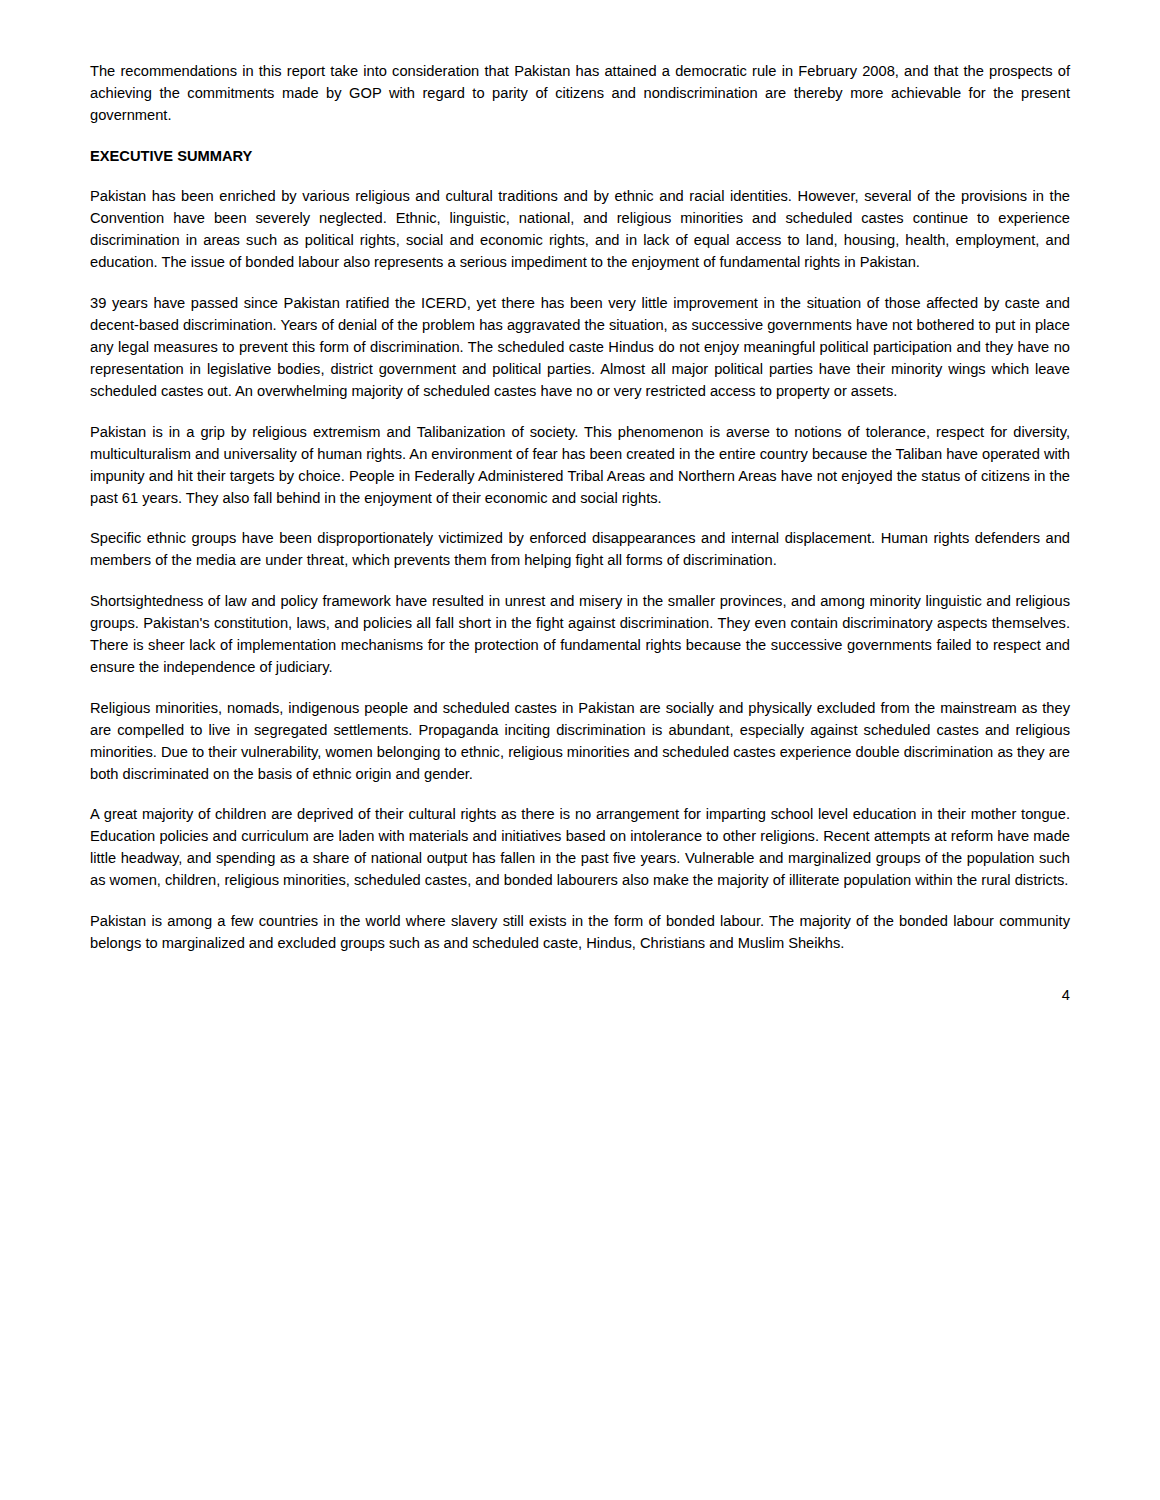The recommendations in this report take into consideration that Pakistan has attained a democratic rule in February 2008, and that the prospects of achieving the commitments made by GOP with regard to parity of citizens and nondiscrimination are thereby more achievable for the present government.
EXECUTIVE SUMMARY
Pakistan has been enriched by various religious and cultural traditions and by ethnic and racial identities. However, several of the provisions in the Convention have been severely neglected. Ethnic, linguistic, national, and religious minorities and scheduled castes continue to experience discrimination in areas such as political rights, social and economic rights, and in lack of equal access to land, housing, health, employment, and education. The issue of bonded labour also represents a serious impediment to the enjoyment of fundamental rights in Pakistan.
39 years have passed since Pakistan ratified the ICERD, yet there has been very little improvement in the situation of those affected by caste and decent-based discrimination. Years of denial of the problem has aggravated the situation, as successive governments have not bothered to put in place any legal measures to prevent this form of discrimination. The scheduled caste Hindus do not enjoy meaningful political participation and they have no representation in legislative bodies, district government and political parties. Almost all major political parties have their minority wings which leave scheduled castes out. An overwhelming majority of scheduled castes have no or very restricted access to property or assets.
Pakistan is in a grip by religious extremism and Talibanization of society. This phenomenon is averse to notions of tolerance, respect for diversity, multiculturalism and universality of human rights. An environment of fear has been created in the entire country because the Taliban have operated with impunity and hit their targets by choice. People in Federally Administered Tribal Areas and Northern Areas have not enjoyed the status of citizens in the past 61 years. They also fall behind in the enjoyment of their economic and social rights.
Specific ethnic groups have been disproportionately victimized by enforced disappearances and internal displacement. Human rights defenders and members of the media are under threat, which prevents them from helping fight all forms of discrimination.
Shortsightedness of law and policy framework have resulted in unrest and misery in the smaller provinces, and among minority linguistic and religious groups. Pakistan's constitution, laws, and policies all fall short in the fight against discrimination. They even contain discriminatory aspects themselves. There is sheer lack of implementation mechanisms for the protection of fundamental rights because the successive governments failed to respect and ensure the independence of judiciary.
Religious minorities, nomads, indigenous people and scheduled castes in Pakistan are socially and physically excluded from the mainstream as they are compelled to live in segregated settlements. Propaganda inciting discrimination is abundant, especially against scheduled castes and religious minorities. Due to their vulnerability, women belonging to ethnic, religious minorities and scheduled castes experience double discrimination as they are both discriminated on the basis of ethnic origin and gender.
A great majority of children are deprived of their cultural rights as there is no arrangement for imparting school level education in their mother tongue. Education policies and curriculum are laden with materials and initiatives based on intolerance to other religions. Recent attempts at reform have made little headway, and spending as a share of national output has fallen in the past five years. Vulnerable and marginalized groups of the population such as women, children, religious minorities, scheduled castes, and bonded labourers also make the majority of illiterate population within the rural districts.
Pakistan is among a few countries in the world where slavery still exists in the form of bonded labour. The majority of the bonded labour community belongs to marginalized and excluded groups such as and scheduled caste, Hindus, Christians and Muslim Sheikhs.
4